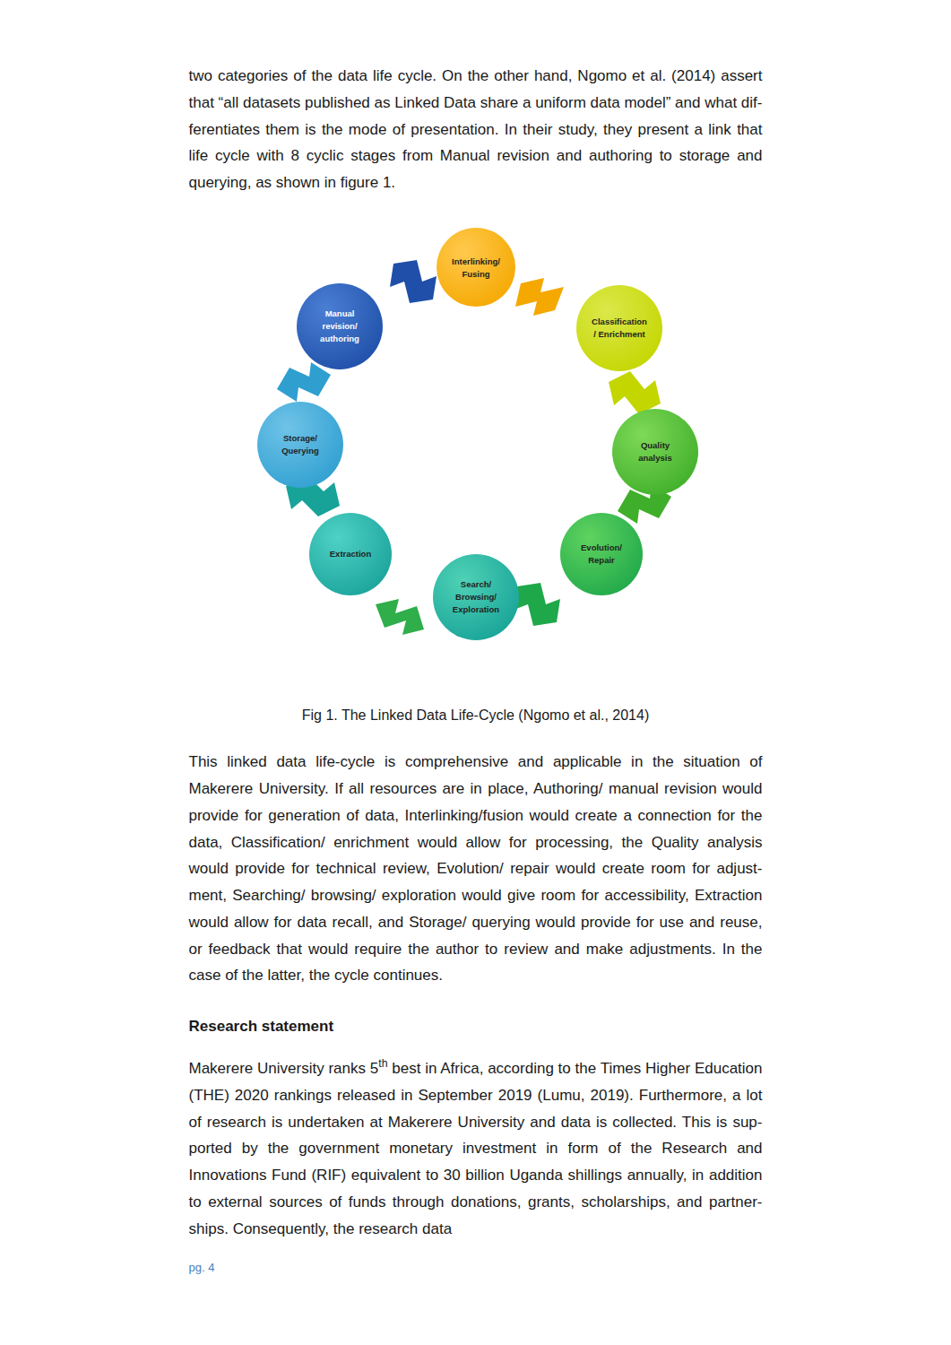two categories of the data life cycle. On the other hand, Ngomo et al. (2014) assert that “all datasets published as Linked Data share a uniform data model” and what differentiates them is the mode of presentation. In their study, they present a link that life cycle with 8 cyclic stages from Manual revision and authoring to storage and querying, as shown in figure 1.
Interlinking/ Fusing Classification / Enrichment Quality analysis Evolution/ Repair Search/ Browsing/ Exploration Extraction Storage/ Querying Manual revision/ authoring
Fig 1. The Linked Data Life-Cycle (Ngomo et al., 2014)
This linked data life-cycle is comprehensive and applicable in the situation of Makerere University. If all resources are in place, Authoring/ manual revision would provide for generation of data, Interlinking/fusion would create a connection for the data, Classification/ enrichment would allow for processing, the Quality analysis would provide for technical review, Evolution/ repair would create room for adjustment, Searching/ browsing/ exploration would give room for accessibility, Extraction would allow for data recall, and Storage/ querying would provide for use and reuse, or feedback that would require the author to review and make adjustments. In the case of the latter, the cycle continues.
Research statement
Makerere University ranks 5th best in Africa, according to the Times Higher Education (THE) 2020 rankings released in September 2019 (Lumu, 2019). Furthermore, a lot of research is undertaken at Makerere University and data is collected. This is supported by the government monetary investment in form of the Research and Innovations Fund (RIF) equivalent to 30 billion Uganda shillings annually, in addition to external sources of funds through donations, grants, scholarships, and partnerships. Consequently, the research data
pg. 4